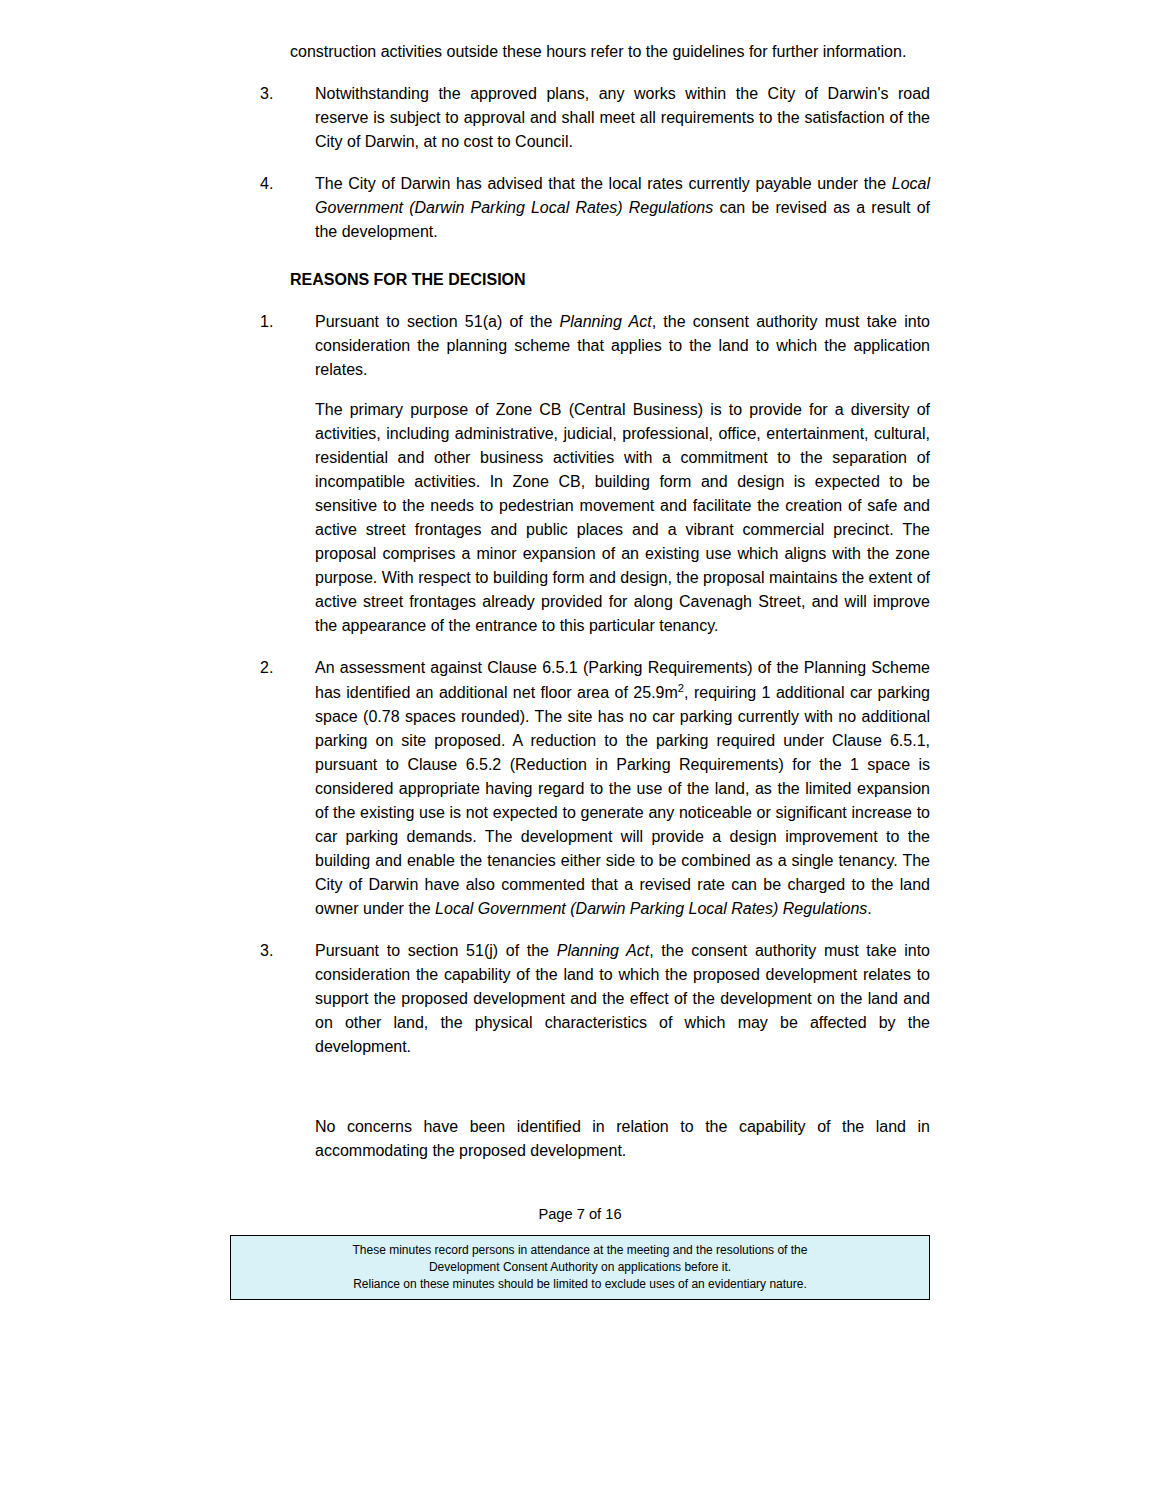construction activities outside these hours refer to the guidelines for further information.
3.
Notwithstanding the approved plans, any works within the City of Darwin's road reserve is subject to approval and shall meet all requirements to the satisfaction of the City of Darwin, at no cost to Council.
4.
The City of Darwin has advised that the local rates currently payable under the Local Government (Darwin Parking Local Rates) Regulations can be revised as a result of the development.
REASONS FOR THE DECISION
1.
Pursuant to section 51(a) of the Planning Act, the consent authority must take into consideration the planning scheme that applies to the land to which the application relates.
The primary purpose of Zone CB (Central Business) is to provide for a diversity of activities, including administrative, judicial, professional, office, entertainment, cultural, residential and other business activities with a commitment to the separation of incompatible activities. In Zone CB, building form and design is expected to be sensitive to the needs to pedestrian movement and facilitate the creation of safe and active street frontages and public places and a vibrant commercial precinct. The proposal comprises a minor expansion of an existing use which aligns with the zone purpose. With respect to building form and design, the proposal maintains the extent of active street frontages already provided for along Cavenagh Street, and will improve the appearance of the entrance to this particular tenancy.
2.
An assessment against Clause 6.5.1 (Parking Requirements) of the Planning Scheme has identified an additional net floor area of 25.9m2, requiring 1 additional car parking space (0.78 spaces rounded). The site has no car parking currently with no additional parking on site proposed. A reduction to the parking required under Clause 6.5.1, pursuant to Clause 6.5.2 (Reduction in Parking Requirements) for the 1 space is considered appropriate having regard to the use of the land, as the limited expansion of the existing use is not expected to generate any noticeable or significant increase to car parking demands. The development will provide a design improvement to the building and enable the tenancies either side to be combined as a single tenancy. The City of Darwin have also commented that a revised rate can be charged to the land owner under the Local Government (Darwin Parking Local Rates) Regulations.
3.
Pursuant to section 51(j) of the Planning Act, the consent authority must take into consideration the capability of the land to which the proposed development relates to support the proposed development and the effect of the development on the land and on other land, the physical characteristics of which may be affected by the development.
No concerns have been identified in relation to the capability of the land in accommodating the proposed development.
Page 7 of 16
These minutes record persons in attendance at the meeting and the resolutions of the
Development Consent Authority on applications before it.
Reliance on these minutes should be limited to exclude uses of an evidentiary nature.